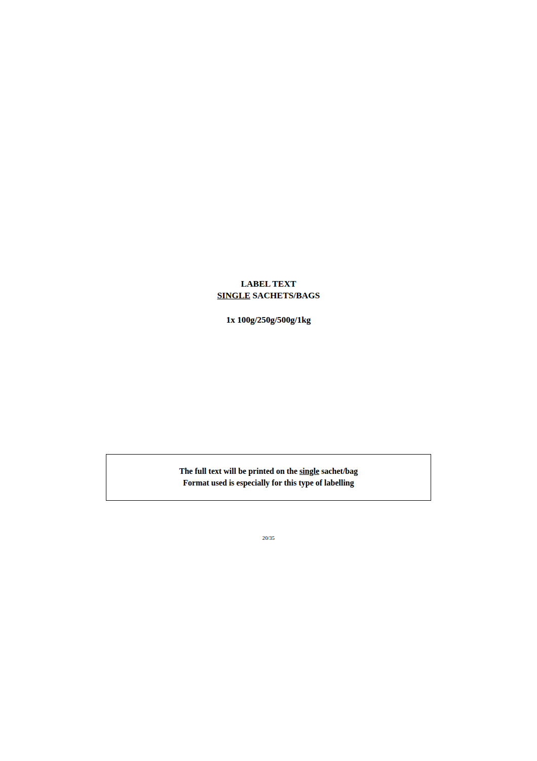LABEL TEXT
SINGLE SACHETS/BAGS
1x 100g/250g/500g/1kg
The full text will be printed on the single sachet/bag
Format used is especially for this type of labelling
20/35